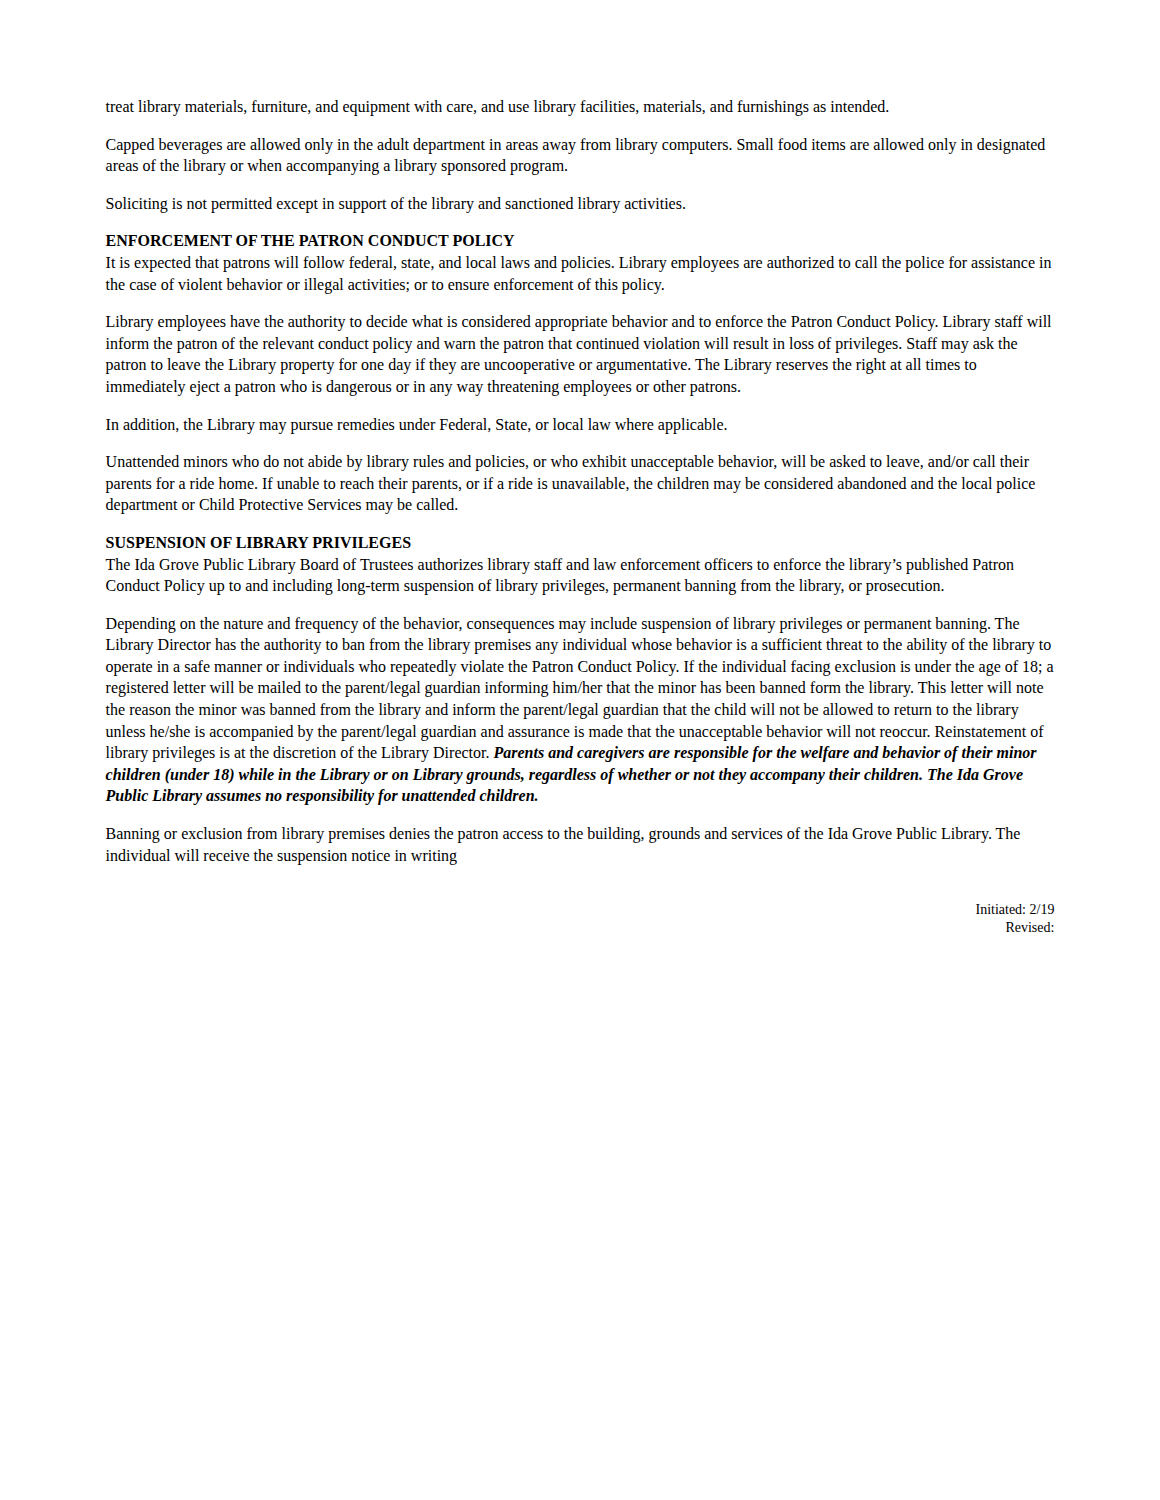treat library materials, furniture, and equipment with care, and use library facilities, materials, and furnishings as intended.
Capped beverages are allowed only in the adult department in areas away from library computers. Small food items are allowed only in designated areas of the library or when accompanying a library sponsored program.
Soliciting is not permitted except in support of the library and sanctioned library activities.
Enforcement of the Patron Conduct Policy
It is expected that patrons will follow federal, state, and local laws and policies. Library employees are authorized to call the police for assistance in the case of violent behavior or illegal activities; or to ensure enforcement of this policy.
Library employees have the authority to decide what is considered appropriate behavior and to enforce the Patron Conduct Policy. Library staff will inform the patron of the relevant conduct policy and warn the patron that continued violation will result in loss of privileges. Staff may ask the patron to leave the Library property for one day if they are uncooperative or argumentative. The Library reserves the right at all times to immediately eject a patron who is dangerous or in any way threatening employees or other patrons.
In addition, the Library may pursue remedies under Federal, State, or local law where applicable.
Unattended minors who do not abide by library rules and policies, or who exhibit unacceptable behavior, will be asked to leave, and/or call their parents for a ride home. If unable to reach their parents, or if a ride is unavailable, the children may be considered abandoned and the local police department or Child Protective Services may be called.
Suspension of Library Privileges
The Ida Grove Public Library Board of Trustees authorizes library staff and law enforcement officers to enforce the library’s published Patron Conduct Policy up to and including long-term suspension of library privileges, permanent banning from the library, or prosecution.
Depending on the nature and frequency of the behavior, consequences may include suspension of library privileges or permanent banning. The Library Director has the authority to ban from the library premises any individual whose behavior is a sufficient threat to the ability of the library to operate in a safe manner or individuals who repeatedly violate the Patron Conduct Policy. If the individual facing exclusion is under the age of 18; a registered letter will be mailed to the parent/legal guardian informing him/her that the minor has been banned form the library. This letter will note the reason the minor was banned from the library and inform the parent/legal guardian that the child will not be allowed to return to the library unless he/she is accompanied by the parent/legal guardian and assurance is made that the unacceptable behavior will not reoccur. Reinstatement of library privileges is at the discretion of the Library Director. Parents and caregivers are responsible for the welfare and behavior of their minor children (under 18) while in the Library or on Library grounds, regardless of whether or not they accompany their children. The Ida Grove Public Library assumes no responsibility for unattended children.
Banning or exclusion from library premises denies the patron access to the building, grounds and services of the Ida Grove Public Library. The individual will receive the suspension notice in writing
Initiated: 2/19
Revised: